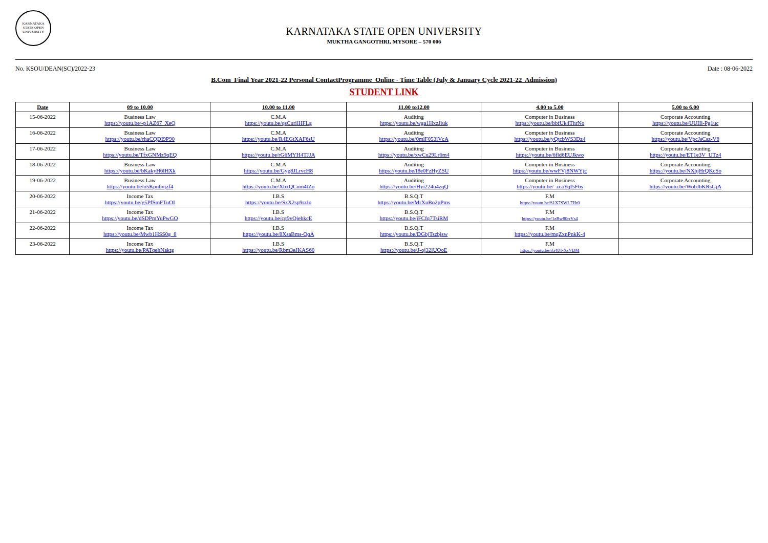KARNATAKA STATE OPEN UNIVERSITY
KARNATAKA STATE OPEN UNIVERSITY
MUKTHA GANGOTHRI, MYSORE – 570 006
No. KSOU/DEAN(SC)/2022-23 Date : 08-06-2022
B.Com Final Year 2021-22 Personal ContactProgramme Online - Time Table (July & January Cycle 2021-22 Admission)
STUDENT LINK
| Date | 09 to 10.00 | 10.00 to 11.00 | 11.00 to12.00 | 4.00 to 5.00 | 5.00 to 6.00 |
| --- | --- | --- | --- | --- | --- |
| 15-06-2022 | Business Law https://youtu.be/-p1AZ67_XeQ | C.M.A https://youtu.be/qsCurilHFLg | Auditing https://youtu.be/wga1HxzJiuk | Computer in Business https://youtu.be/bbfUk4ThrNo | Corporate Accounting https://youtu.be/UUIIl-Pg1uc |
| 16-06-2022 | Business Law https://youtu.be/rhaCQDI9P90 | C.M.A https://youtu.be/R4EGtXAF6sU | Auditing https://youtu.be/0mlF053lVcA | Computer in Business https://youtu.be/yQtcbWS3Dz4 | Corporate Accounting https://youtu.be/VpcJsCsz-V8 |
| 17-06-2022 | Business Law https://youtu.be/TfxGNMz9qEQ | C.M.A https://youtu.be/rG6MYH4TJJA | Auditing https://youtu.be/xwCu29Lr6m4 | Computer in Business https://youtu.be/6fld6EUJkwo | Corporate Accounting https://youtu.be/ET1e3V_UTz4 |
| 18-06-2022 | Business Law https://youtu.be/bKakyH6lHXk | C.M.A https://youtu.be/Gyg8JLrvcH8 | Auditing https://youtu.be/I8e0FzHyZSU | Computer in Business https://youtu.be/wwFVj8NWYjc | Corporate Accounting https://youtu.be/NXhjHrQKcSo |
| 19-06-2022 | Business Law https://youtu.be/o5Kpnbvjzf4 | C.M.A https://youtu.be/XbxQCnm4tZo | Auditing https://youtu.be/Hyi224u4zqQ | Computer in Business https://youtu.be/_zcaYqI5F6s | Corporate Accounting https://youtu.be/WobJbKRsGjA |
| 20-06-2022 | Income Tax https://youtu.be/g5PfSmFTuOI | I.B.S https://youtu.be/SzX2sp9rzIo | B.S.Q.T https://youtu.be/MrXuBo2pPms | F.M https://youtu.be/S1X7SWL7Hr0 | |
| 21-06-2022 | Income Tax https://youtu.be/dSDPmYuPwGQ | I.B.S https://youtu.be/cg9vOjehkcE | B.S.Q.T https://youtu.be/jFCfq7TsiRM | F.M https://youtu.be/1zBw80rrVs4 | |
| 22-06-2022 | Income Tax https://youtu.be/Mwb1HSS0g_8 | I.B.S https://youtu.be/8XsaBms-QqA | B.S.Q.T https://youtu.be/DGbjTszbjsw | F.M https://youtu.be/mqZxnPnkK-4 | |
| 23-06-2022 | Income Tax https://youtu.be/PATqehNaktg | I.B.S https://youtu.be/Rbm3eJKAS60 | B.S.Q.T https://youtu.be/J-oj32lUOoE | F.M https://youtu.be/iG48T-XsVDM | |